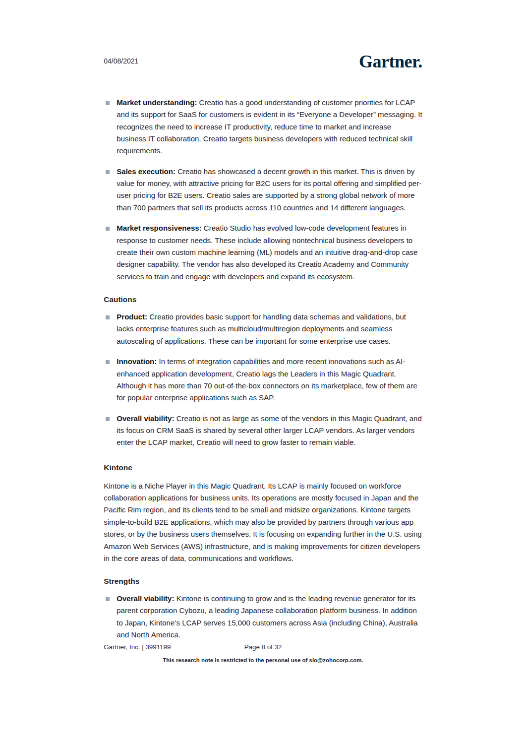04/08/2021
Gartner.
Market understanding: Creatio has a good understanding of customer priorities for LCAP and its support for SaaS for customers is evident in its “Everyone a Developer” messaging. It recognizes the need to increase IT productivity, reduce time to market and increase business IT collaboration. Creatio targets business developers with reduced technical skill requirements.
Sales execution: Creatio has showcased a decent growth in this market. This is driven by value for money, with attractive pricing for B2C users for its portal offering and simplified per-user pricing for B2E users. Creatio sales are supported by a strong global network of more than 700 partners that sell its products across 110 countries and 14 different languages.
Market responsiveness: Creatio Studio has evolved low-code development features in response to customer needs. These include allowing nontechnical business developers to create their own custom machine learning (ML) models and an intuitive drag-and-drop case designer capability. The vendor has also developed its Creatio Academy and Community services to train and engage with developers and expand its ecosystem.
Cautions
Product: Creatio provides basic support for handling data schemas and validations, but lacks enterprise features such as multicloud/multiregion deployments and seamless autoscaling of applications. These can be important for some enterprise use cases.
Innovation: In terms of integration capabilities and more recent innovations such as AI-enhanced application development, Creatio lags the Leaders in this Magic Quadrant. Although it has more than 70 out-of-the-box connectors on its marketplace, few of them are for popular enterprise applications such as SAP.
Overall viability: Creatio is not as large as some of the vendors in this Magic Quadrant, and its focus on CRM SaaS is shared by several other larger LCAP vendors. As larger vendors enter the LCAP market, Creatio will need to grow faster to remain viable.
Kintone
Kintone is a Niche Player in this Magic Quadrant. Its LCAP is mainly focused on workforce collaboration applications for business units. Its operations are mostly focused in Japan and the Pacific Rim region, and its clients tend to be small and midsize organizations. Kintone targets simple-to-build B2E applications, which may also be provided by partners through various app stores, or by the business users themselves. It is focusing on expanding further in the U.S. using Amazon Web Services (AWS) infrastructure, and is making improvements for citizen developers in the core areas of data, communications and workflows.
Strengths
Overall viability: Kintone is continuing to grow and is the leading revenue generator for its parent corporation Cybozu, a leading Japanese collaboration platform business. In addition to Japan, Kintone’s LCAP serves 15,000 customers across Asia (including China), Australia and North America.
Gartner, Inc. | 3991199
Page 8 of 32
This research note is restricted to the personal use of slo@zohocorp.com.